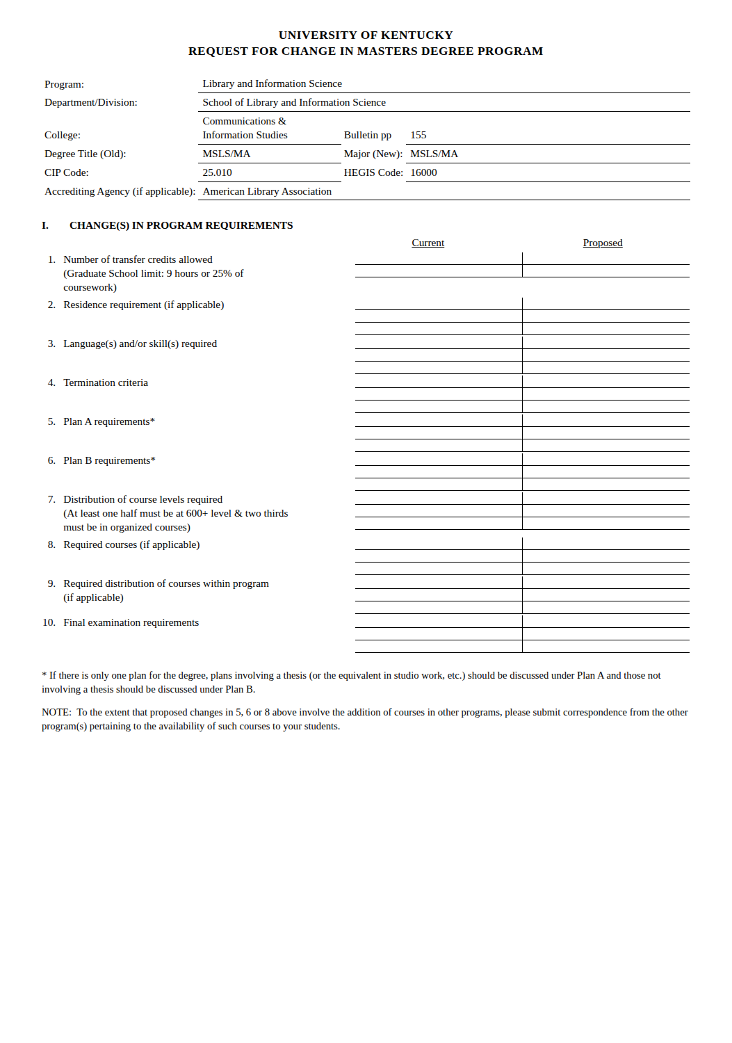UNIVERSITY OF KENTUCKY
REQUEST FOR CHANGE IN MASTERS DEGREE PROGRAM
| Program: | Library and Information Science |
| Department/Division: | School of Library and Information Science |
| College: | Communications & Information Studies | Bulletin pp | 155 |
| Degree Title (Old): | MSLS/MA | Major (New): | MSLS/MA |
| CIP Code: | 25.010 | HEGIS Code: | 16000 |
| Accrediting Agency (if applicable): | American Library Association |
I. CHANGE(S) IN PROGRAM REQUIREMENTS
| | | Current | Proposed |
| 1. | Number of transfer credits allowed (Graduate School limit: 9 hours or 25% of coursework) | |
| 2. | Residence requirement (if applicable) | |
| 3. | Language(s) and/or skill(s) required | |
| 4. | Termination criteria | |
| 5. | Plan A requirements* | |
| 6. | Plan B requirements* | |
| 7. | Distribution of course levels required (At least one half must be at 600+ level & two thirds must be in organized courses) | |
| 8. | Required courses (if applicable) | |
| 9. | Required distribution of courses within program (if applicable) | |
| 10. | Final examination requirements | |
* If there is only one plan for the degree, plans involving a thesis (or the equivalent in studio work, etc.) should be discussed under Plan A and those not involving a thesis should be discussed under Plan B.
NOTE: To the extent that proposed changes in 5, 6 or 8 above involve the addition of courses in other programs, please submit correspondence from the other program(s) pertaining to the availability of such courses to your students.